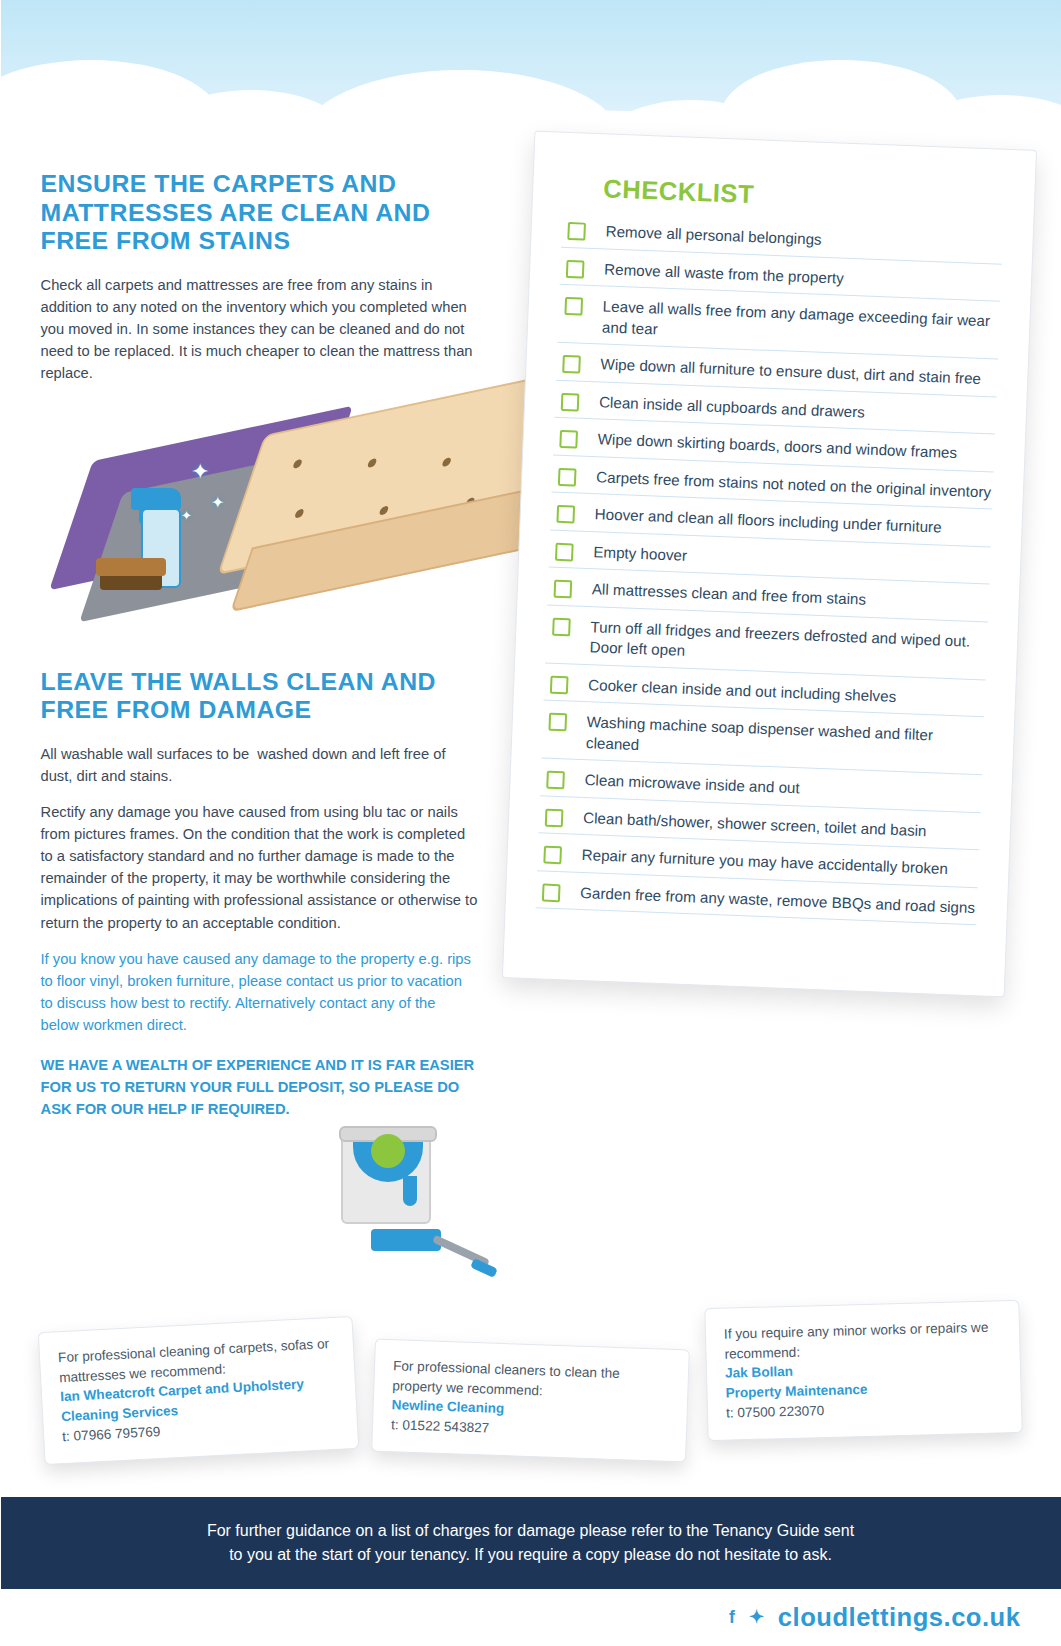Ensure the carpets and mattresses are clean and free from stains
Check all carpets and mattresses are free from any stains in addition to any noted on the inventory which you completed when you moved in. In some instances they can be cleaned and do not need to be replaced. It is much cheaper to clean the mattress than replace.
✦ ✦ ✦
Leave the walls clean and free from damage
All washable wall surfaces to be washed down and left free of dust, dirt and stains.
Rectify any damage you have caused from using blu tac or nails from pictures frames. On the condition that the work is completed to a satisfactory standard and no further damage is made to the remainder of the property, it may be worthwhile considering the implications of painting with professional assistance or otherwise to return the property to an acceptable condition.
If you know you have caused any damage to the property e.g. rips to floor vinyl, broken furniture, please contact us prior to vacation to discuss how best to rectify. Alternatively contact any of the below workmen direct.
We have a wealth of experience and it is far easier for us to return your full deposit, so please do ask for our help if required.
Checklist
Remove all personal belongings
Remove all waste from the property
Leave all walls free from any damage exceeding fair wear and tear
Wipe down all furniture to ensure dust, dirt and stain free
Clean inside all cupboards and drawers
Wipe down skirting boards, doors and window frames
Carpets free from stains not noted on the original inventory
Hoover and clean all floors including under furniture
Empty hoover
All mattresses clean and free from stains
Turn off all fridges and freezers defrosted and wiped out. Door left open
Cooker clean inside and out including shelves
Washing machine soap dispenser washed and filter cleaned
Clean microwave inside and out
Clean bath/shower, shower screen, toilet and basin
Repair any furniture you may have accidentally broken
Garden free from any waste, remove BBQs and road signs
For professional cleaning of carpets, sofas or mattresses we recommend: Ian Wheatcroft Carpet and Upholstery Cleaning Services t: 07966 795769
For professional cleaners to clean the property we recommend: Newline Cleaning t: 01522 543827
If you require any minor works or repairs we recommend: Jak Bollan
Property Maintenance t: 07500 223070
For further guidance on a list of charges for damage please refer to the Tenancy Guide sent
to you at the start of your tenancy. If you require a copy please do not hesitate to ask.
f ✦ cloudlettings.co.uk